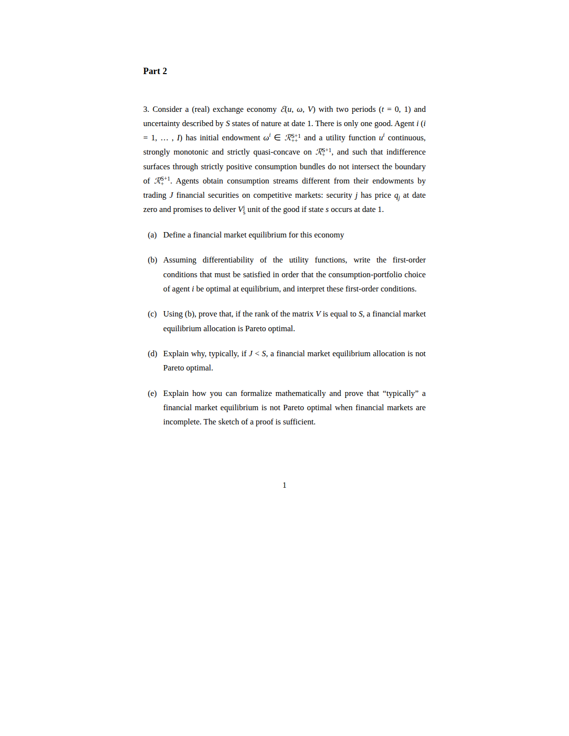Part 2
3. Consider a (real) exchange economy ℰ(u, ω, V) with two periods (t = 0, 1) and uncertainty described by S states of nature at date 1. There is only one good. Agent i (i = 1, … , I) has initial endowment ωi ∈ ℛS+1++ and a utility function ui continuous, strongly monotonic and strictly quasi-concave on ℛS+1+, and such that indifference surfaces through strictly positive consumption bundles do not intersect the boundary of ℛS+1+. Agents obtain consumption streams different from their endowments by trading J financial securities on competitive markets: security j has price qj at date zero and promises to deliver Vjs unit of the good if state s occurs at date 1.
Define a financial market equilibrium for this economy
Assuming differentiability of the utility functions, write the first-order conditions that must be satisfied in order that the consumption-portfolio choice of agent i be optimal at equilibrium, and interpret these first-order conditions.
Using (b), prove that, if the rank of the matrix V is equal to S, a financial market equilibrium allocation is Pareto optimal.
Explain why, typically, if J < S, a financial market equilibrium allocation is not Pareto optimal.
Explain how you can formalize mathematically and prove that “typically” a financial market equilibrium is not Pareto optimal when financial markets are incomplete. The sketch of a proof is sufficient.
1